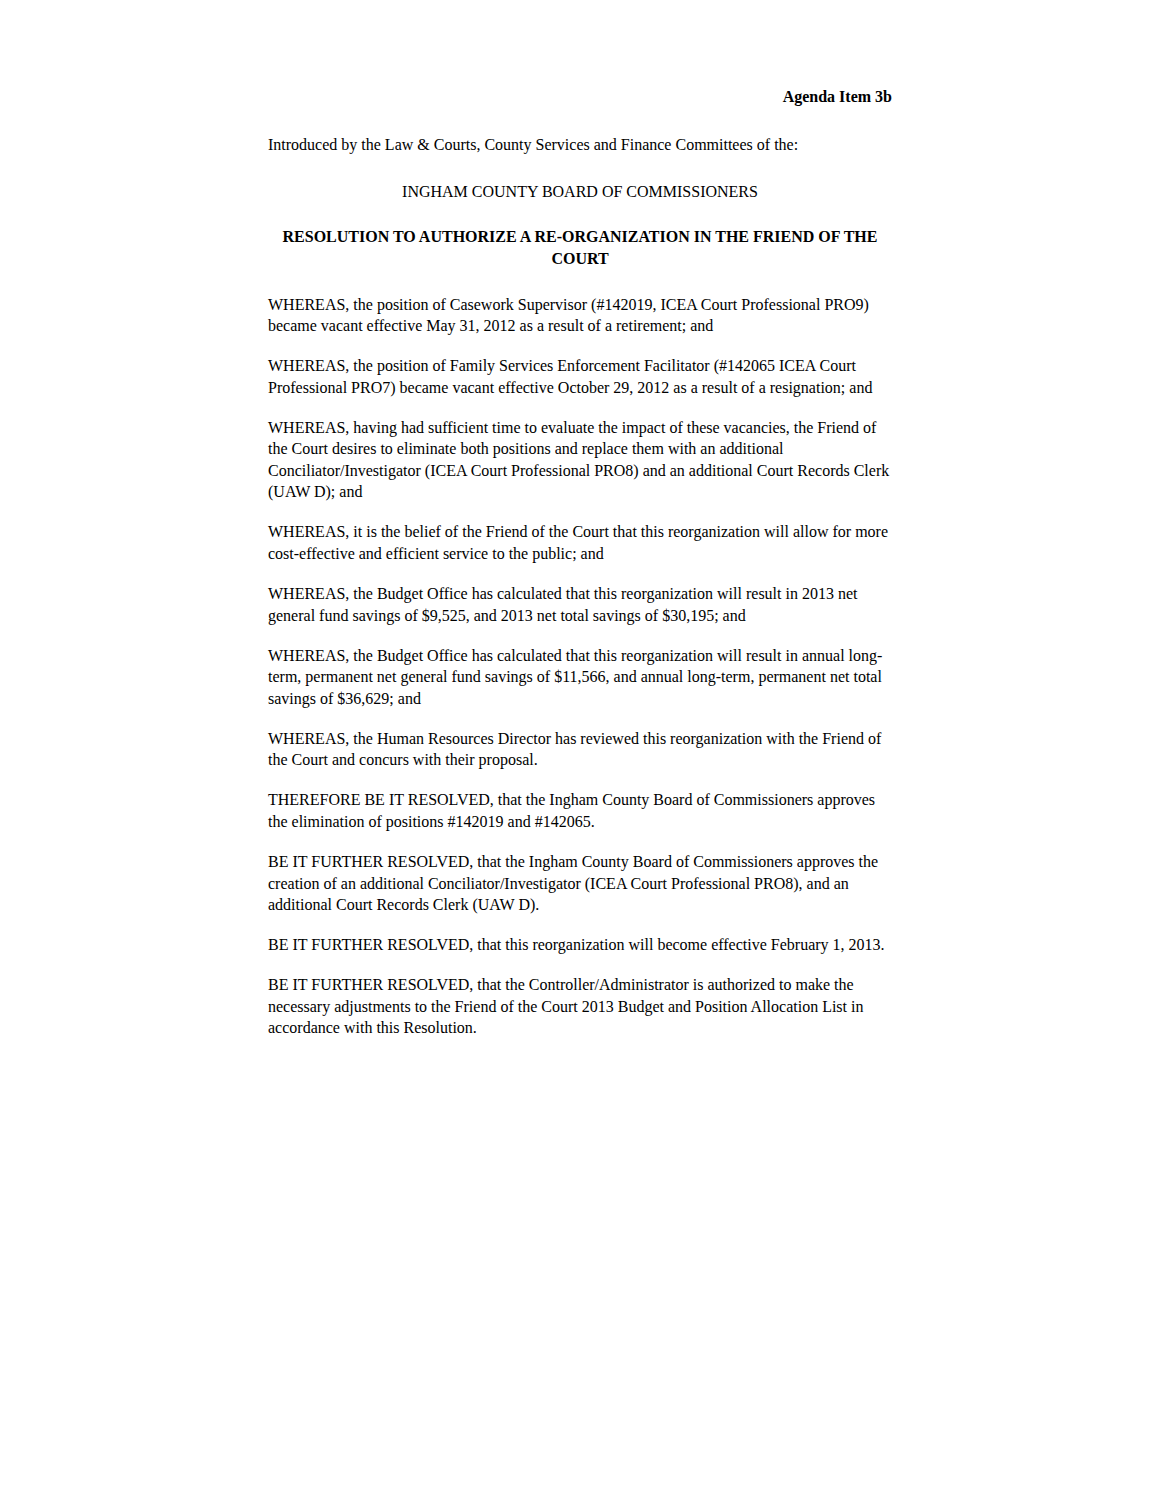Agenda Item 3b
Introduced by the Law & Courts, County Services and Finance Committees of the:
INGHAM COUNTY BOARD OF COMMISSIONERS
RESOLUTION TO AUTHORIZE A RE-ORGANIZATION IN THE FRIEND OF THE COURT
WHEREAS, the position of Casework Supervisor (#142019, ICEA Court Professional PRO9) became vacant effective May 31, 2012 as a result of a retirement; and
WHEREAS, the position of Family Services Enforcement Facilitator (#142065 ICEA Court Professional PRO7) became vacant effective October 29, 2012 as a result of a resignation; and
WHEREAS, having had sufficient time to evaluate the impact of these vacancies, the Friend of the Court desires to eliminate both positions and replace them with an additional Conciliator/Investigator (ICEA Court Professional PRO8) and an additional Court Records Clerk (UAW D); and
WHEREAS, it is the belief of the Friend of the Court that this reorganization will allow for more cost-effective and efficient service to the public; and
WHEREAS, the Budget Office has calculated that this reorganization will result in 2013 net general fund savings of $9,525, and 2013 net total savings of $30,195; and
WHEREAS, the Budget Office has calculated that this reorganization will result in annual long-term, permanent net general fund savings of $11,566, and annual long-term, permanent net total savings of $36,629; and
WHEREAS, the Human Resources Director has reviewed this reorganization with the Friend of the Court and concurs with their proposal.
THEREFORE BE IT RESOLVED, that the Ingham County Board of Commissioners approves the elimination of positions #142019 and #142065.
BE IT FURTHER RESOLVED, that the Ingham County Board of Commissioners approves the creation of an additional Conciliator/Investigator (ICEA Court Professional PRO8), and an additional Court Records Clerk (UAW D).
BE IT FURTHER RESOLVED, that this reorganization will become effective February 1, 2013.
BE IT FURTHER RESOLVED, that the Controller/Administrator is authorized to make the necessary adjustments to the Friend of the Court 2013 Budget and Position Allocation List in accordance with this Resolution.